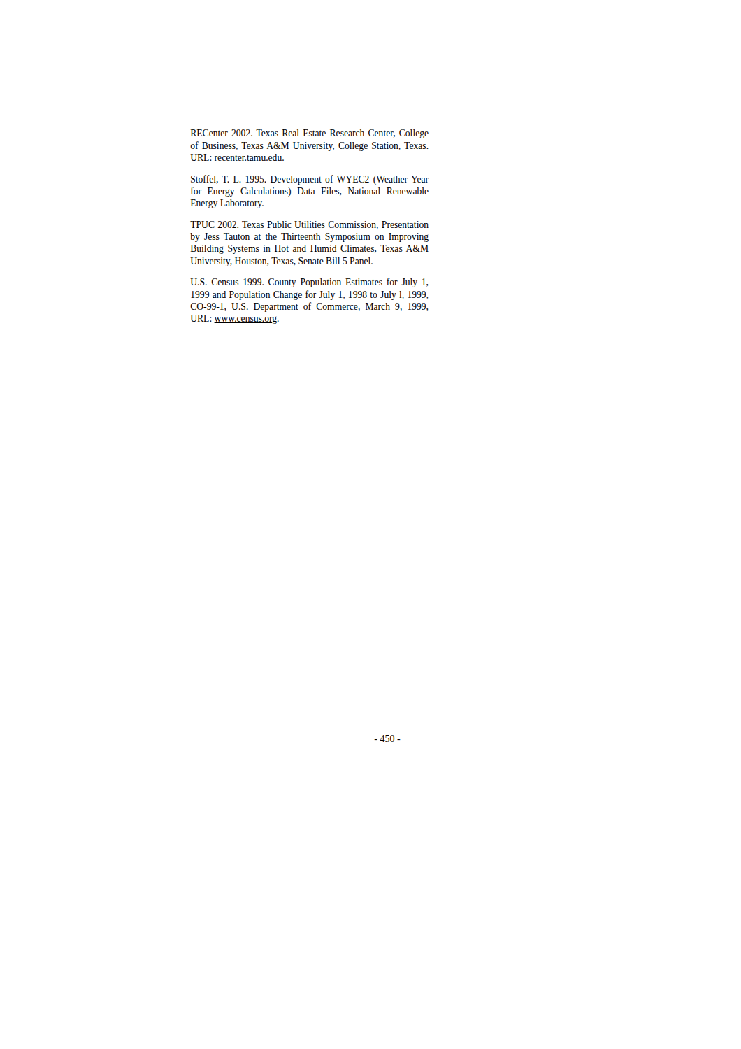RECenter 2002. Texas Real Estate Research Center, College of Business, Texas A&M University, College Station, Texas. URL: recenter.tamu.edu.
Stoffel, T. L. 1995. Development of WYEC2 (Weather Year for Energy Calculations) Data Files, National Renewable Energy Laboratory.
TPUC 2002. Texas Public Utilities Commission, Presentation by Jess Tauton at the Thirteenth Symposium on Improving Building Systems in Hot and Humid Climates, Texas A&M University, Houston, Texas, Senate Bill 5 Panel.
U.S. Census 1999. County Population Estimates for July 1, 1999 and Population Change for July 1, 1998 to July l, 1999, CO-99-1, U.S. Department of Commerce, March 9, 1999, URL: www.census.org.
- 450 -